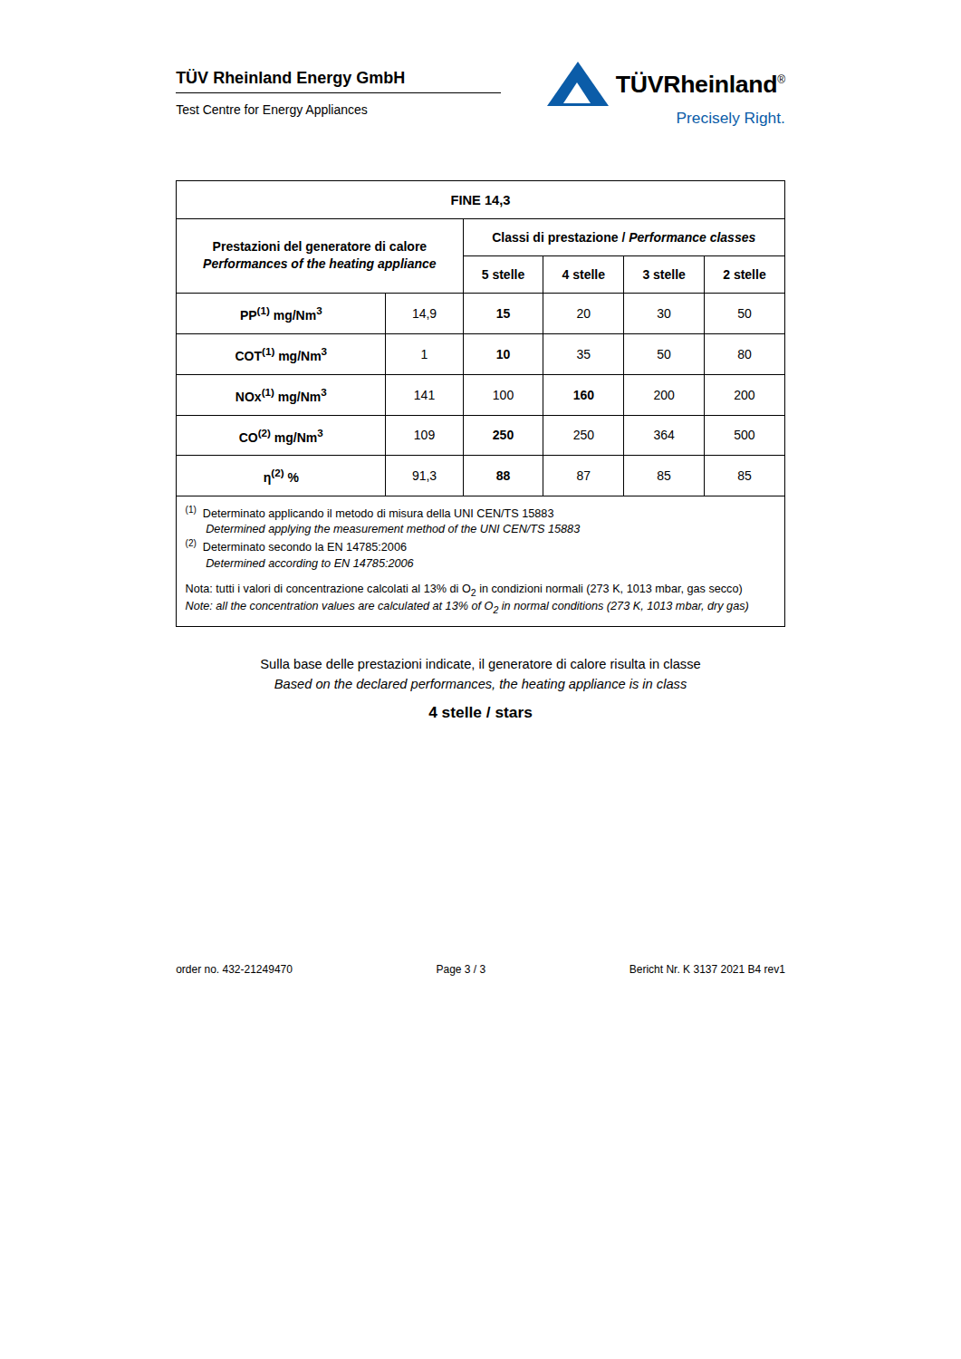TÜV Rheinland Energy GmbH
Test Centre for Energy Appliances
TÜVRheinland®
Precisely Right.
| FINE 14,3 |
| Prestazioni del generatore di calore Performances of the heating appliance | Classi di prestazione / Performance classes |
| 5 stelle | 4 stelle | 3 stelle | 2 stelle |
| PP (1) mg/Nm 3 | 14,9 | 15 | 20 | 30 | 50 |
| COT (1) mg/Nm 3 | 1 | 10 | 35 | 50 | 80 |
| NOx (1) mg/Nm 3 | 141 | 100 | 160 | 200 | 200 |
| CO (2) mg/Nm 3 | 109 | 250 | 250 | 364 | 500 |
| η (2) % | 91,3 | 88 | 87 | 85 | 85 |
(1) Determinato applicando il metodo di misura della UNI CEN/TS 15883
Determined applying the measurement method of the UNI CEN/TS 15883
(2) Determinato secondo la EN 14785:2006
Determined according to EN 14785:2006
Nota: tutti i valori di concentrazione calcolati al 13% di O2 in condizioni normali (273 K, 1013 mbar, gas secco)
Note: all the concentration values are calculated at 13% of O2 in normal conditions (273 K, 1013 mbar, dry gas)
Sulla base delle prestazioni indicate, il generatore di calore risulta in classe
Based on the declared performances, the heating appliance is in class
4 stelle / stars
order no. 432-21249470
Page 3 / 3
Bericht Nr. K 3137 2021 B4 rev1